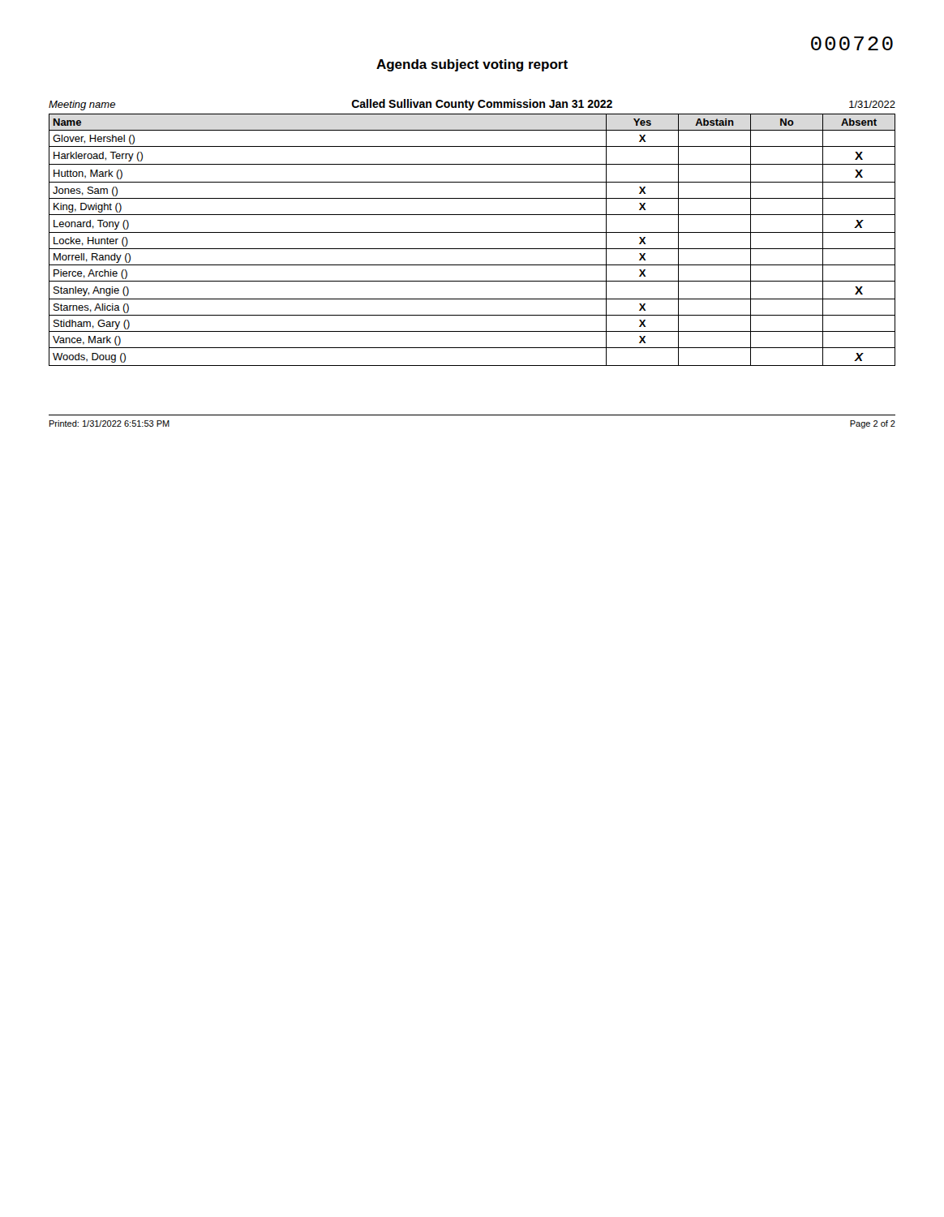000720
Agenda subject voting report
Meeting name Called Sullivan County Commission Jan 31 2022 1/31/2022
| Name | Yes | Abstain | No | Absent |
| --- | --- | --- | --- | --- |
| Glover, Hershel () | X | | | |
| Harkleroad, Terry () | | | | X |
| Hutton, Mark () | | | | X |
| Jones, Sam () | X | | | |
| King, Dwight () | X | | | |
| Leonard, Tony () | | | | X |
| Locke, Hunter () | X | | | |
| Morrell, Randy () | X | | | |
| Pierce, Archie () | X | | | |
| Stanley, Angie () | | | | X |
| Starnes, Alicia () | X | | | |
| Stidham, Gary () | X | | | |
| Vance, Mark () | X | | | |
| Woods, Doug () | | | | X |
Printed: 1/31/2022 6:51:53 PM Page 2 of 2